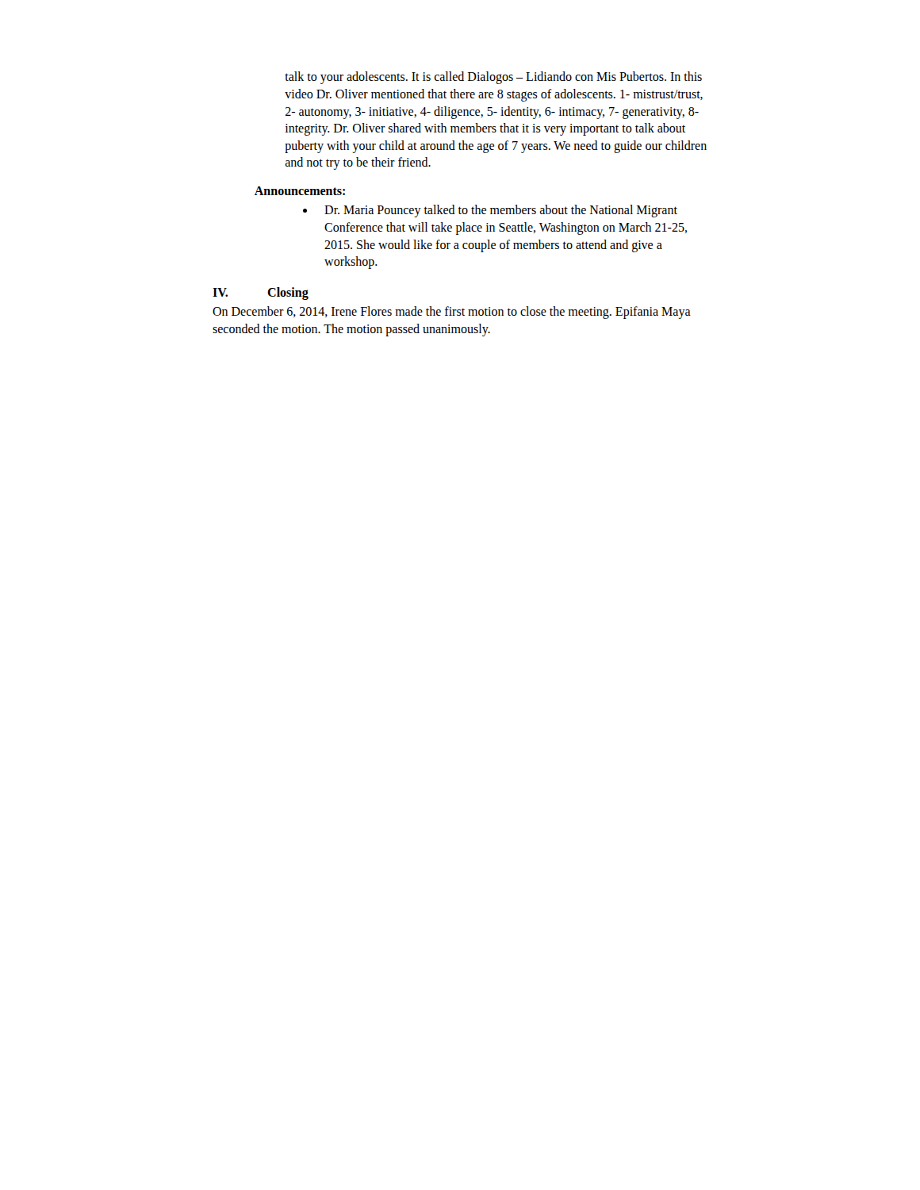talk to your adolescents. It is called Dialogos – Lidiando con Mis Pubertos. In this video Dr. Oliver mentioned that there are 8 stages of adolescents. 1- mistrust/trust, 2- autonomy, 3- initiative, 4- diligence, 5- identity, 6- intimacy, 7- generativity, 8- integrity. Dr. Oliver shared with members that it is very important to talk about puberty with your child at around the age of 7 years. We need to guide our children and not try to be their friend.
Announcements:
Dr. Maria Pouncey talked to the members about the National Migrant Conference that will take place in Seattle, Washington on March 21-25, 2015. She would like for a couple of members to attend and give a workshop.
IV. Closing
On December 6, 2014, Irene Flores made the first motion to close the meeting. Epifania Maya seconded the motion. The motion passed unanimously.